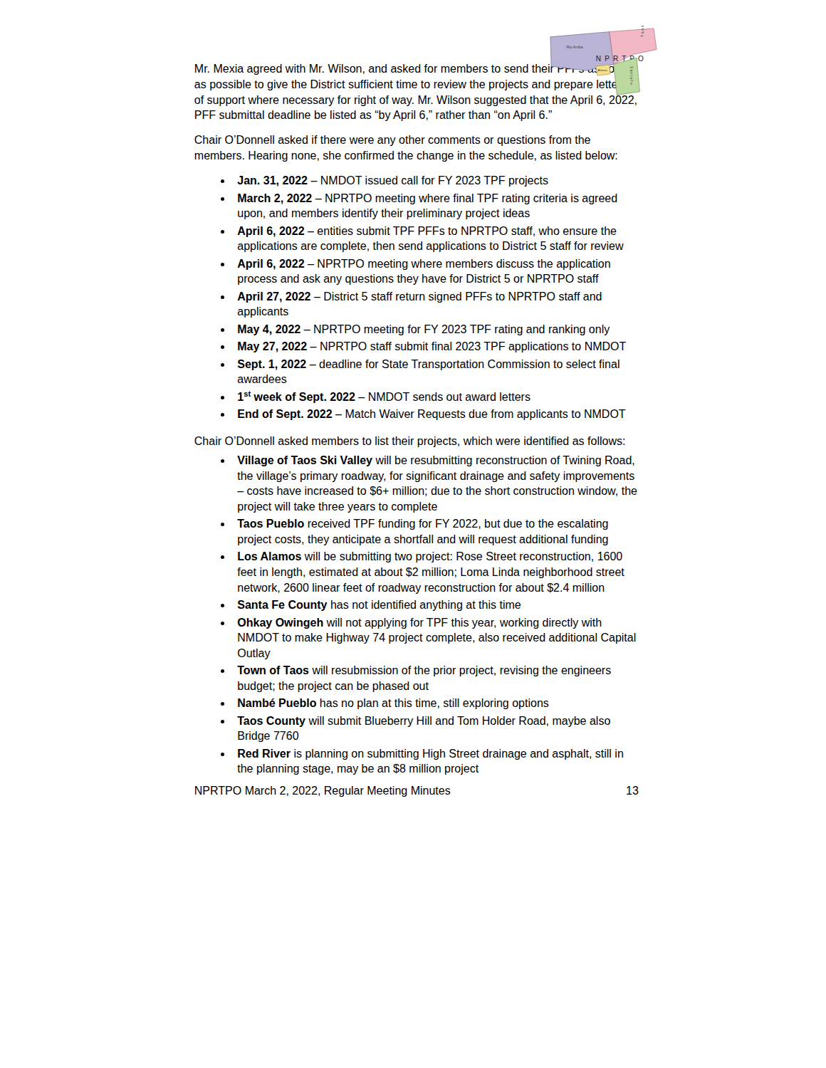T a o s Rio Arriba N P R T P O Alamos S a n t a F e
Mr. Mexia agreed with Mr. Wilson, and asked for members to send their PFFs as soon as possible to give the District sufficient time to review the projects and prepare letters of support where necessary for right of way. Mr. Wilson suggested that the April 6, 2022, PFF submittal deadline be listed as “by April 6,” rather than “on April 6.”
Chair O’Donnell asked if there were any other comments or questions from the members. Hearing none, she confirmed the change in the schedule, as listed below:
Jan. 31, 2022 – NMDOT issued call for FY 2023 TPF projects
March 2, 2022 – NPRTPO meeting where final TPF rating criteria is agreed upon, and members identify their preliminary project ideas
April 6, 2022 – entities submit TPF PFFs to NPRTPO staff, who ensure the applications are complete, then send applications to District 5 staff for review
April 6, 2022 – NPRTPO meeting where members discuss the application process and ask any questions they have for District 5 or NPRTPO staff
April 27, 2022 – District 5 staff return signed PFFs to NPRTPO staff and applicants
May 4, 2022 – NPRTPO meeting for FY 2023 TPF rating and ranking only
May 27, 2022 – NPRTPO staff submit final 2023 TPF applications to NMDOT
Sept. 1, 2022 – deadline for State Transportation Commission to select final awardees
1st week of Sept. 2022 – NMDOT sends out award letters
End of Sept. 2022 – Match Waiver Requests due from applicants to NMDOT
Chair O’Donnell asked members to list their projects, which were identified as follows:
Village of Taos Ski Valley will be resubmitting reconstruction of Twining Road, the village’s primary roadway, for significant drainage and safety improvements – costs have increased to $6+ million; due to the short construction window, the project will take three years to complete
Taos Pueblo received TPF funding for FY 2022, but due to the escalating project costs, they anticipate a shortfall and will request additional funding
Los Alamos will be submitting two project: Rose Street reconstruction, 1600 feet in length, estimated at about $2 million; Loma Linda neighborhood street network, 2600 linear feet of roadway reconstruction for about $2.4 million
Santa Fe County has not identified anything at this time
Ohkay Owingeh will not applying for TPF this year, working directly with NMDOT to make Highway 74 project complete, also received additional Capital Outlay
Town of Taos will resubmission of the prior project, revising the engineers budget; the project can be phased out
Nambé Pueblo has no plan at this time, still exploring options
Taos County will submit Blueberry Hill and Tom Holder Road, maybe also Bridge 7760
Red River is planning on submitting High Street drainage and asphalt, still in the planning stage, may be an $8 million project
NPRTPO March 2, 2022, Regular Meeting Minutes 13